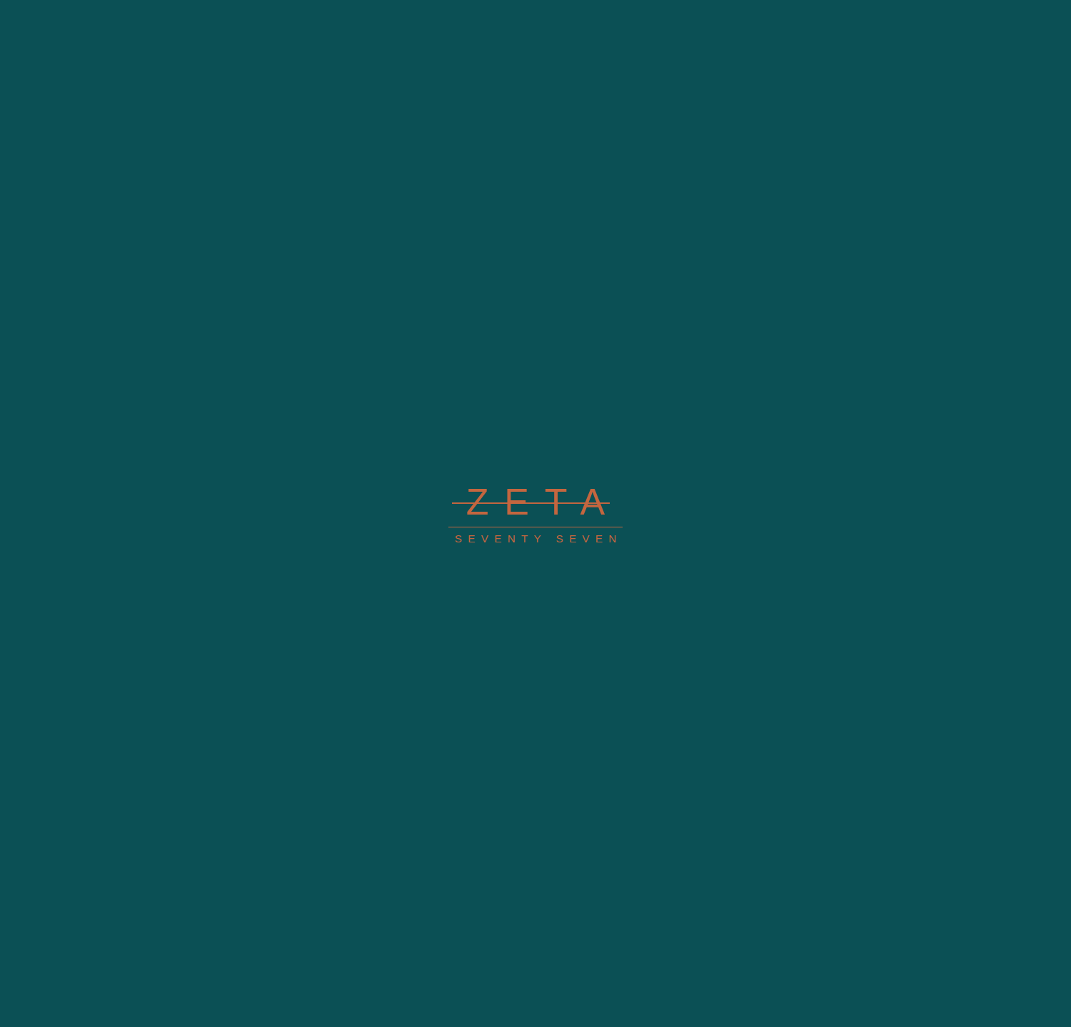ZETA
SEVENTY SEVEN